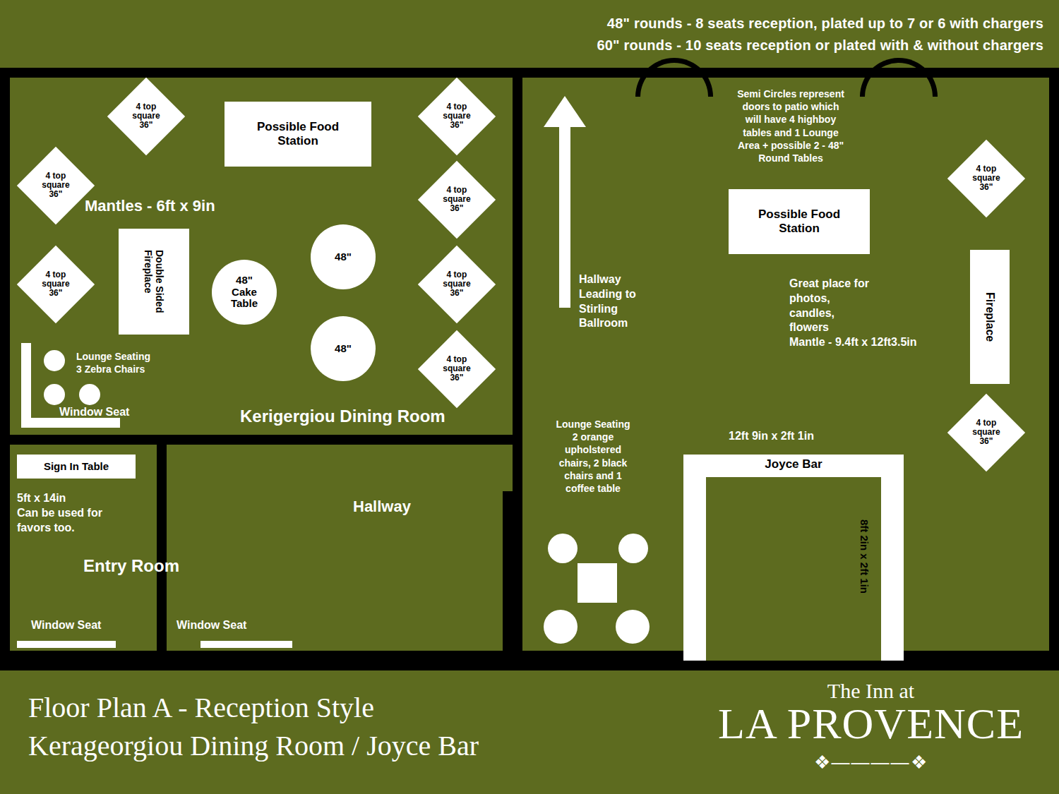48" rounds - 8 seats reception, plated up to 7 or 6 with chargers
60" rounds - 10 seats reception or plated with & without chargers
Possible Food
Station
4 top
square
36"
4 top
square
36"
4 top
square
36"
4 top
square
36"
4 top
square
36"
4 top
square
36"
4 top
square
36"
Mantles - 6ft x 9in
Double Sided
Fireplace
48"
Cake
Table
48"
48"
Lounge Seating
3 Zebra Chairs
Window Seat
Kerigergiou Dining Room
Sign In Table
5ft x 14in
Can be used for
favors too.
Entry Room
Hallway
Window Seat
Window Seat
Semi Circles represent
doors to patio which
will have 4 highboy
tables and 1 Lounge
Area + possible 2 - 48"
Round Tables
Hallway
Leading to
Stirling
Ballroom
Possible Food
Station
Great place for
photos,
candles,
flowers
Mantle - 9.4ft x 12ft3.5in
Fireplace
4 top
square
36"
4 top
square
36"
Lounge Seating
2 orange
upholstered
chairs, 2 black
chairs and 1
coffee table
12ft 9in x 2ft 1in
Joyce Bar
8ft 2in x 2ft 1in
Floor Plan A - Reception Style
Kerageorgiou Dining Room / Joyce Bar
The Inn at
LA PROVENCE
❖————❖